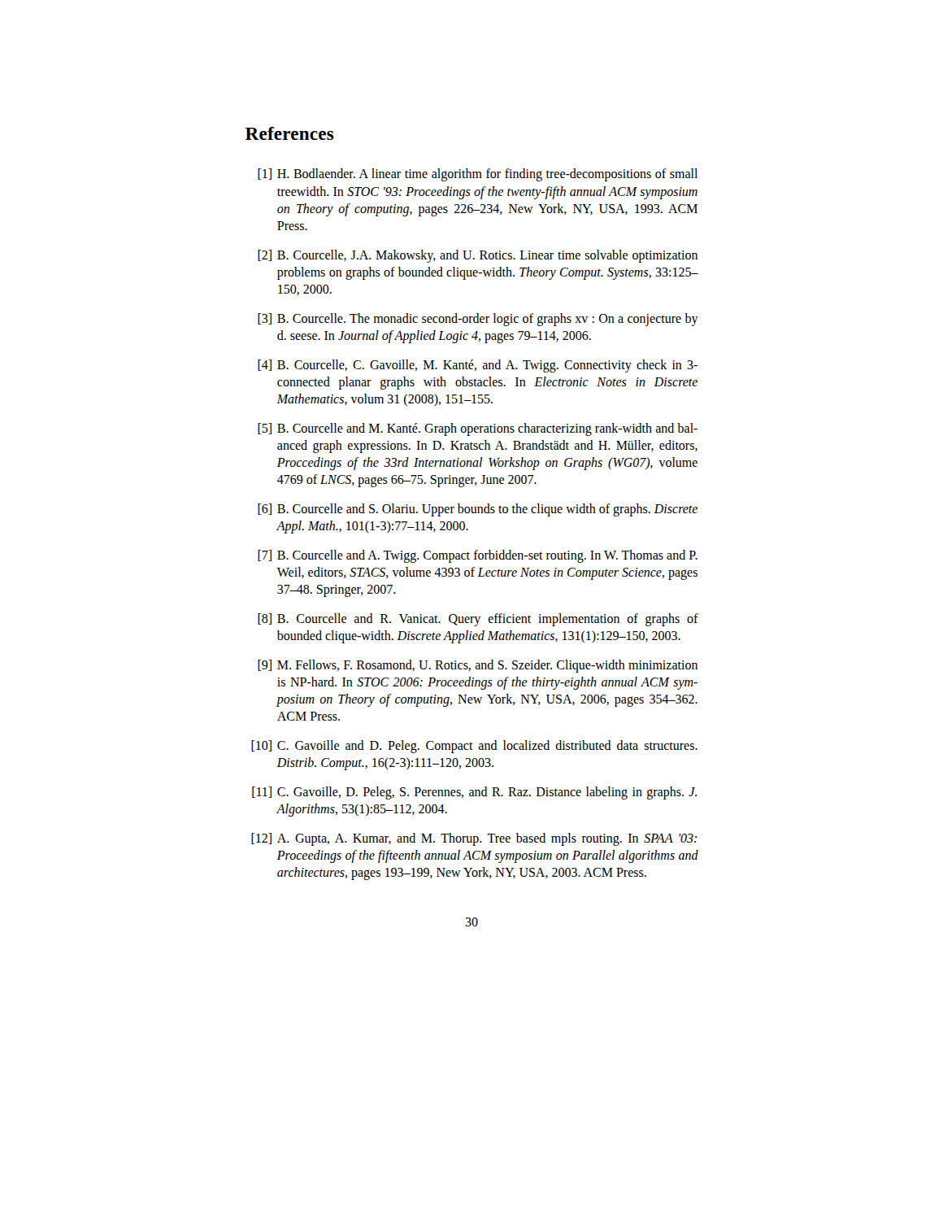References
[1] H. Bodlaender. A linear time algorithm for finding tree-decompositions of small treewidth. In STOC '93: Proceedings of the twenty-fifth annual ACM symposium on Theory of computing, pages 226–234, New York, NY, USA, 1993. ACM Press.
[2] B. Courcelle, J.A. Makowsky, and U. Rotics. Linear time solvable optimization problems on graphs of bounded clique-width. Theory Comput. Systems, 33:125–150, 2000.
[3] B. Courcelle. The monadic second-order logic of graphs xv : On a conjecture by d. seese. In Journal of Applied Logic 4, pages 79–114, 2006.
[4] B. Courcelle, C. Gavoille, M. Kanté, and A. Twigg. Connectivity check in 3-connected planar graphs with obstacles. In Electronic Notes in Discrete Mathematics, volum 31 (2008), 151–155.
[5] B. Courcelle and M. Kanté. Graph operations characterizing rank-width and balanced graph expressions. In D. Kratsch A. Brandstädt and H. Müller, editors, Proccedings of the 33rd International Workshop on Graphs (WG07), volume 4769 of LNCS, pages 66–75. Springer, June 2007.
[6] B. Courcelle and S. Olariu. Upper bounds to the clique width of graphs. Discrete Appl. Math., 101(1-3):77–114, 2000.
[7] B. Courcelle and A. Twigg. Compact forbidden-set routing. In W. Thomas and P. Weil, editors, STACS, volume 4393 of Lecture Notes in Computer Science, pages 37–48. Springer, 2007.
[8] B. Courcelle and R. Vanicat. Query efficient implementation of graphs of bounded clique-width. Discrete Applied Mathematics, 131(1):129–150, 2003.
[9] M. Fellows, F. Rosamond, U. Rotics, and S. Szeider. Clique-width minimization is NP-hard. In STOC 2006: Proceedings of the thirty-eighth annual ACM symposium on Theory of computing, New York, NY, USA, 2006, pages 354–362. ACM Press.
[10] C. Gavoille and D. Peleg. Compact and localized distributed data structures. Distrib. Comput., 16(2-3):111–120, 2003.
[11] C. Gavoille, D. Peleg, S. Perennes, and R. Raz. Distance labeling in graphs. J. Algorithms, 53(1):85–112, 2004.
[12] A. Gupta, A. Kumar, and M. Thorup. Tree based mpls routing. In SPAA '03: Proceedings of the fifteenth annual ACM symposium on Parallel algorithms and architectures, pages 193–199, New York, NY, USA, 2003. ACM Press.
30